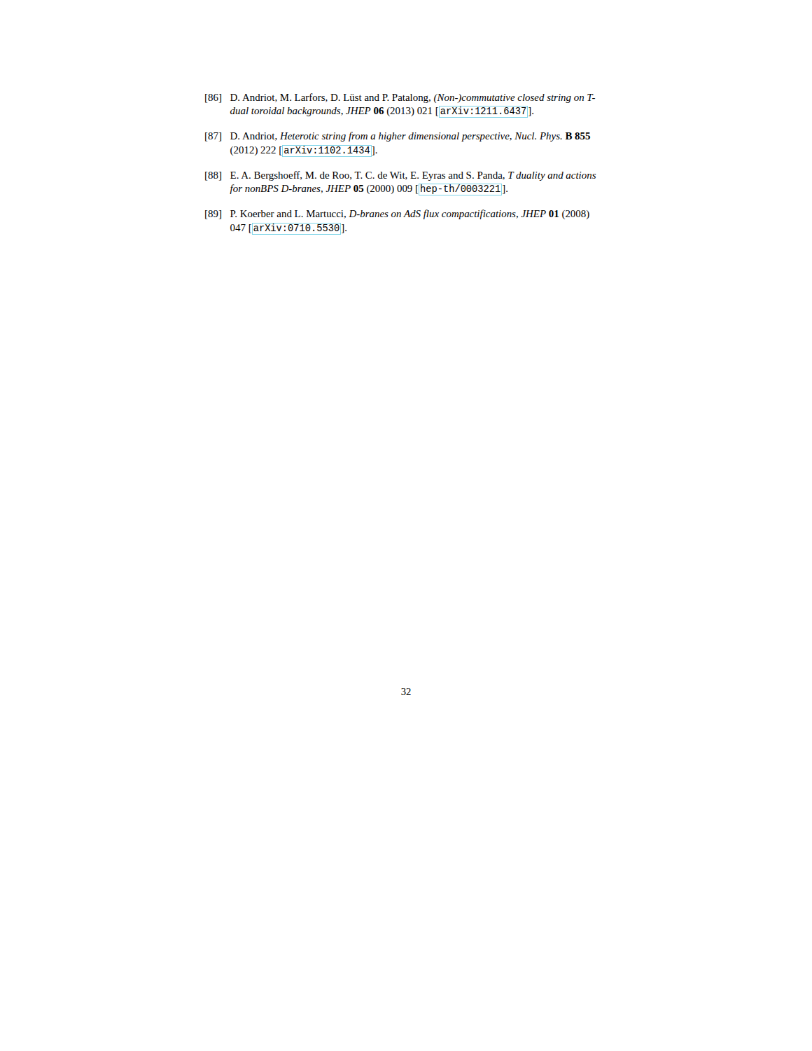[86] D. Andriot, M. Larfors, D. Lüst and P. Patalong, (Non-)commutative closed string on T-dual toroidal backgrounds, JHEP 06 (2013) 021 [arXiv:1211.6437].
[87] D. Andriot, Heterotic string from a higher dimensional perspective, Nucl. Phys. B 855 (2012) 222 [arXiv:1102.1434].
[88] E. A. Bergshoeff, M. de Roo, T. C. de Wit, E. Eyras and S. Panda, T duality and actions for nonBPS D-branes, JHEP 05 (2000) 009 [hep-th/0003221].
[89] P. Koerber and L. Martucci, D-branes on AdS flux compactifications, JHEP 01 (2008) 047 [arXiv:0710.5530].
32